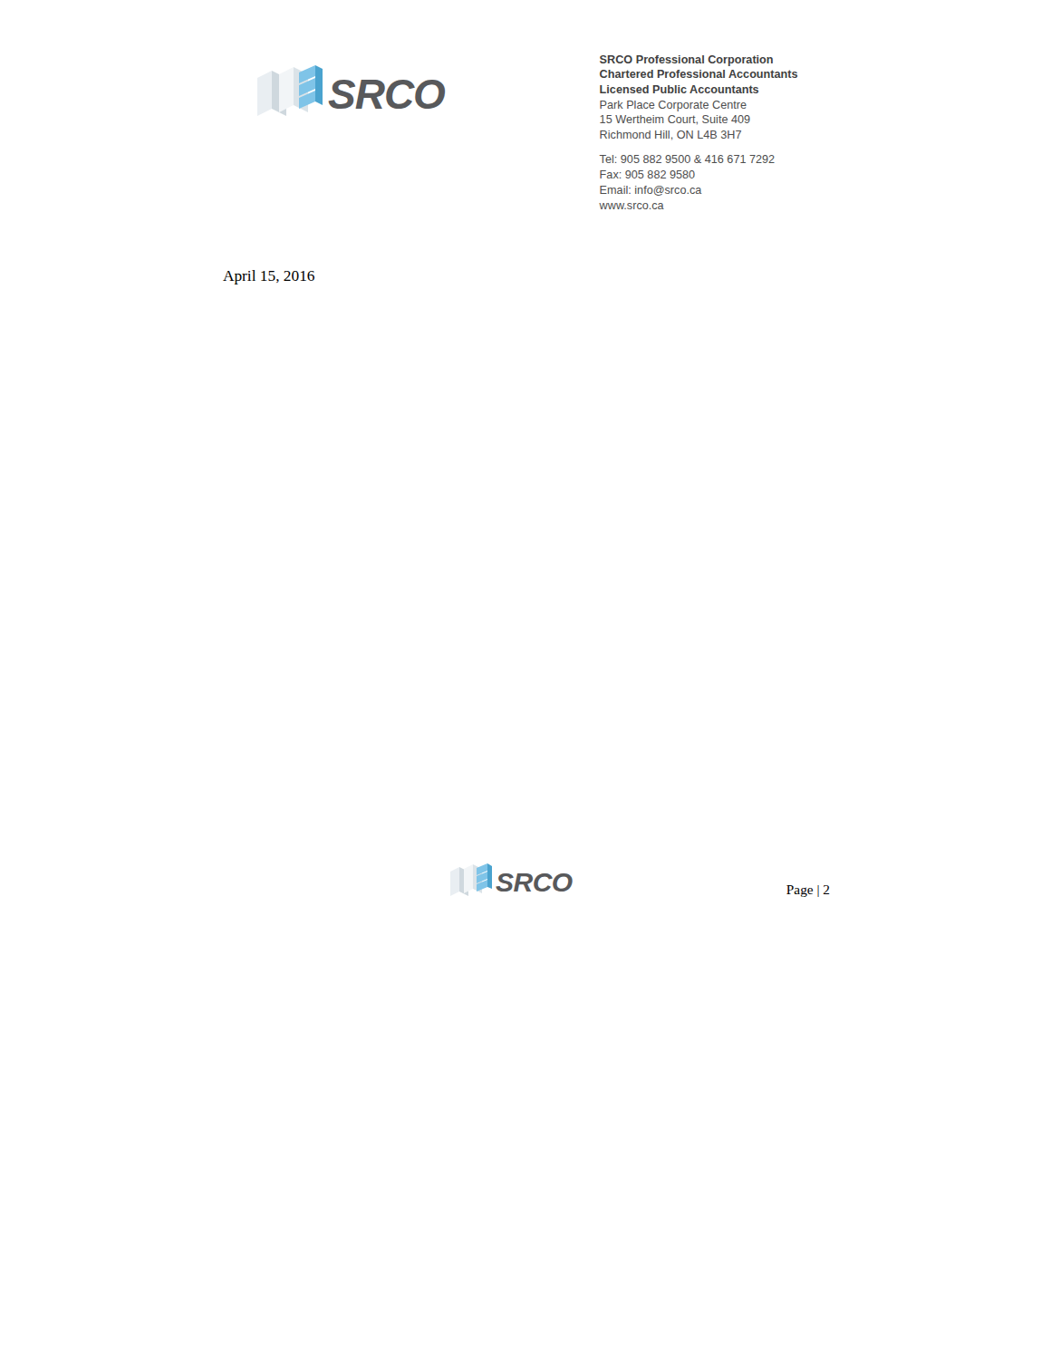SRCO
SRCO Professional Corporation
Chartered Professional Accountants
Licensed Public Accountants
Park Place Corporate Centre
15 Wertheim Court, Suite 409
Richmond Hill, ON L4B 3H7
Tel: 905 882 9500 & 416 671 7292
Fax: 905 882 9580
Email: info@srco.ca
www.srco.ca
April 15, 2016
SRCO
Page | 2